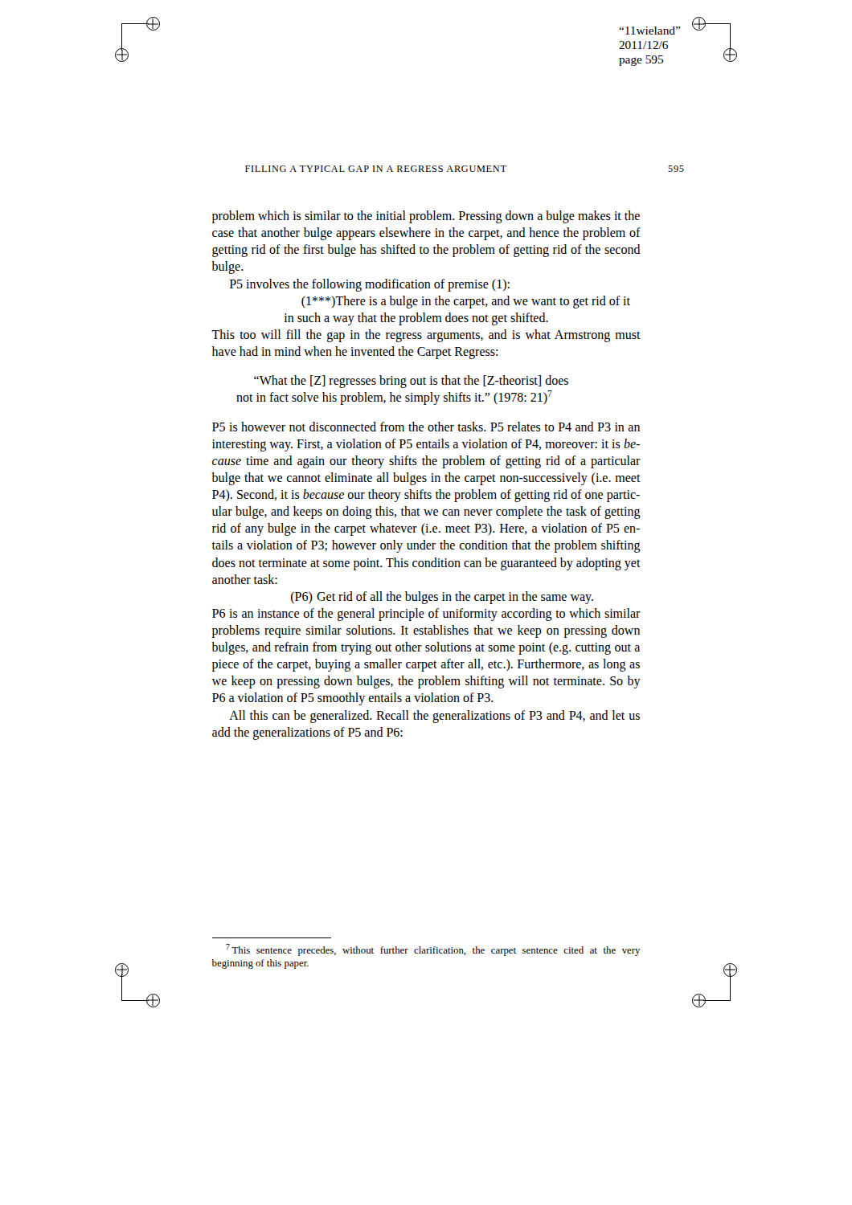“11wieland”
2011/12/6
page 595
FILLING A TYPICAL GAP IN A REGRESS ARGUMENT 595
problem which is similar to the initial problem. Pressing down a bulge makes it the case that another bulge appears elsewhere in the carpet, and hence the problem of getting rid of the first bulge has shifted to the problem of getting rid of the second bulge.
P5 involves the following modification of premise (1):
(1***) There is a bulge in the carpet, and we want to get rid of it in such a way that the problem does not get shifted.
This too will fill the gap in the regress arguments, and is what Armstrong must have had in mind when he invented the Carpet Regress:
“What the [Z] regresses bring out is that the [Z-theorist] does not in fact solve his problem, he simply shifts it.” (1978: 21)7
P5 is however not disconnected from the other tasks. P5 relates to P4 and P3 in an interesting way. First, a violation of P5 entails a violation of P4, moreover: it is because time and again our theory shifts the problem of getting rid of a particular bulge that we cannot eliminate all bulges in the carpet non-successively (i.e. meet P4). Second, it is because our theory shifts the problem of getting rid of one particular bulge, and keeps on doing this, that we can never complete the task of getting rid of any bulge in the carpet whatever (i.e. meet P3). Here, a violation of P5 entails a violation of P3; however only under the condition that the problem shifting does not terminate at some point. This condition can be guaranteed by adopting yet another task:
(P6) Get rid of all the bulges in the carpet in the same way.
P6 is an instance of the general principle of uniformity according to which similar problems require similar solutions. It establishes that we keep on pressing down bulges, and refrain from trying out other solutions at some point (e.g. cutting out a piece of the carpet, buying a smaller carpet after all, etc.). Furthermore, as long as we keep on pressing down bulges, the problem shifting will not terminate. So by P6 a violation of P5 smoothly entails a violation of P3.
All this can be generalized. Recall the generalizations of P3 and P4, and let us add the generalizations of P5 and P6:
7 This sentence precedes, without further clarification, the carpet sentence cited at the very beginning of this paper.